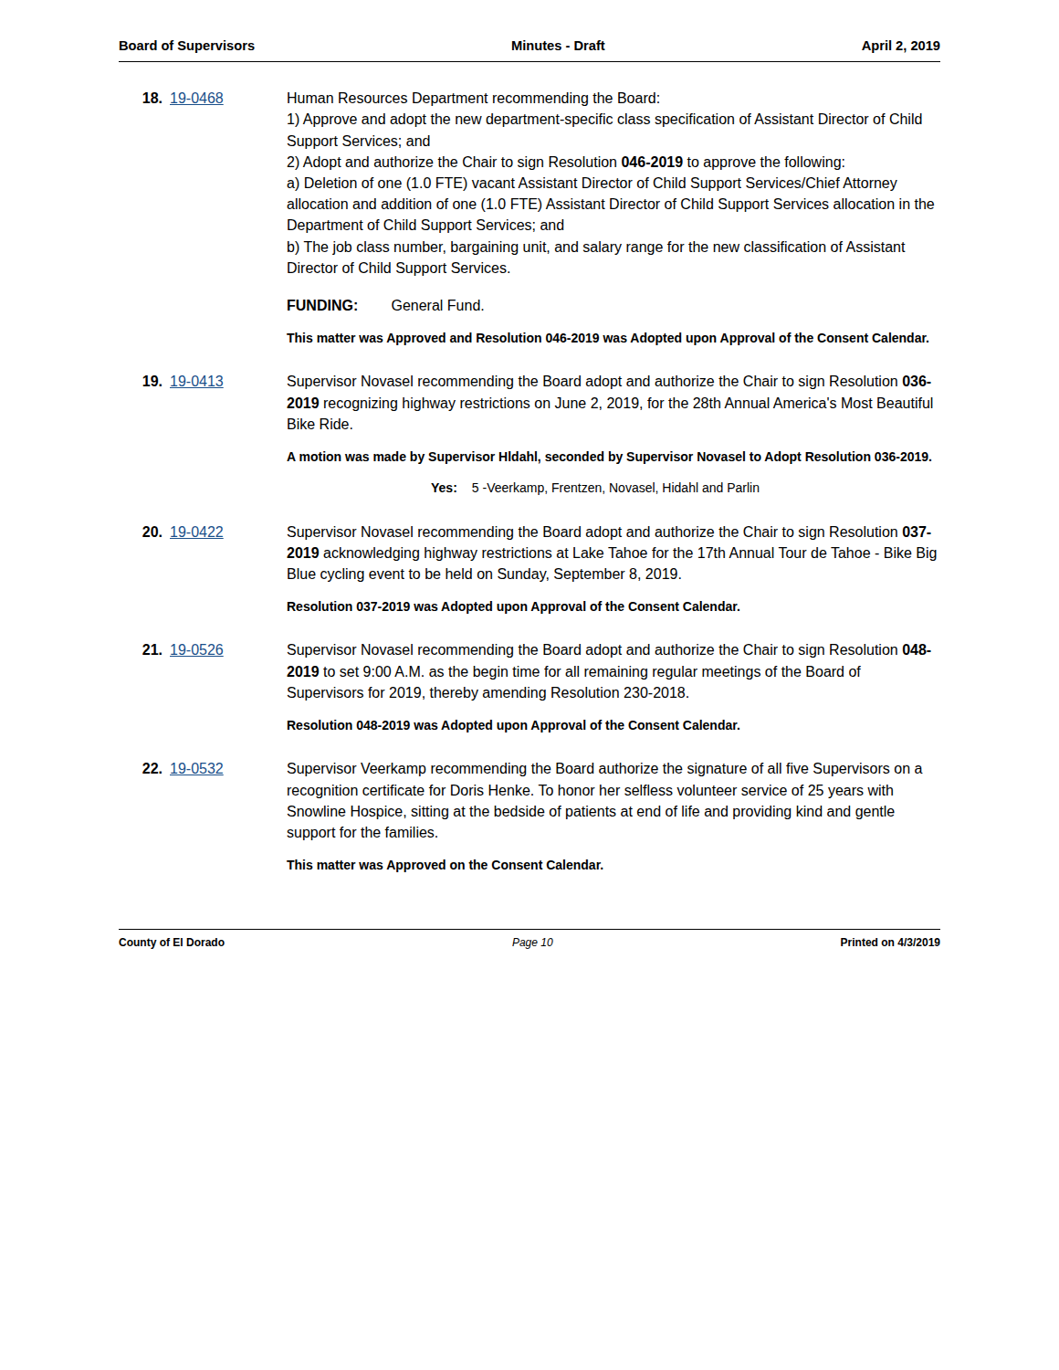Board of Supervisors
Minutes - Draft
April 2, 2019
18.
19-0468
Human Resources Department recommending the Board:
1) Approve and adopt the new department-specific class specification of Assistant Director of Child Support Services; and
2) Adopt and authorize the Chair to sign Resolution 046-2019 to approve the following:
a) Deletion of one (1.0 FTE) vacant Assistant Director of Child Support Services/Chief Attorney allocation and addition of one (1.0 FTE) Assistant Director of Child Support Services allocation in the Department of Child Support Services; and
b) The job class number, bargaining unit, and salary range for the new classification of Assistant Director of Child Support Services.
FUNDING: General Fund.
This matter was Approved and Resolution 046-2019 was Adopted upon Approval of the Consent Calendar.
19.
19-0413
Supervisor Novasel recommending the Board adopt and authorize the Chair to sign Resolution 036-2019 recognizing highway restrictions on June 2, 2019, for the 28th Annual America's Most Beautiful Bike Ride.
A motion was made by Supervisor Hldahl, seconded by Supervisor Novasel to Adopt Resolution 036-2019.
Yes:
5 -
Veerkamp, Frentzen, Novasel, Hidahl and Parlin
20.
19-0422
Supervisor Novasel recommending the Board adopt and authorize the Chair to sign Resolution 037-2019 acknowledging highway restrictions at Lake Tahoe for the 17th Annual Tour de Tahoe - Bike Big Blue cycling event to be held on Sunday, September 8, 2019.
Resolution 037-2019 was Adopted upon Approval of the Consent Calendar.
21.
19-0526
Supervisor Novasel recommending the Board adopt and authorize the Chair to sign Resolution 048-2019 to set 9:00 A.M. as the begin time for all remaining regular meetings of the Board of Supervisors for 2019, thereby amending Resolution 230-2018.
Resolution 048-2019 was Adopted upon Approval of the Consent Calendar.
22.
19-0532
Supervisor Veerkamp recommending the Board authorize the signature of all five Supervisors on a recognition certificate for Doris Henke. To honor her selfless volunteer service of 25 years with Snowline Hospice, sitting at the bedside of patients at end of life and providing kind and gentle support for the families.
This matter was Approved on the Consent Calendar.
County of El Dorado
Page 10
Printed on 4/3/2019